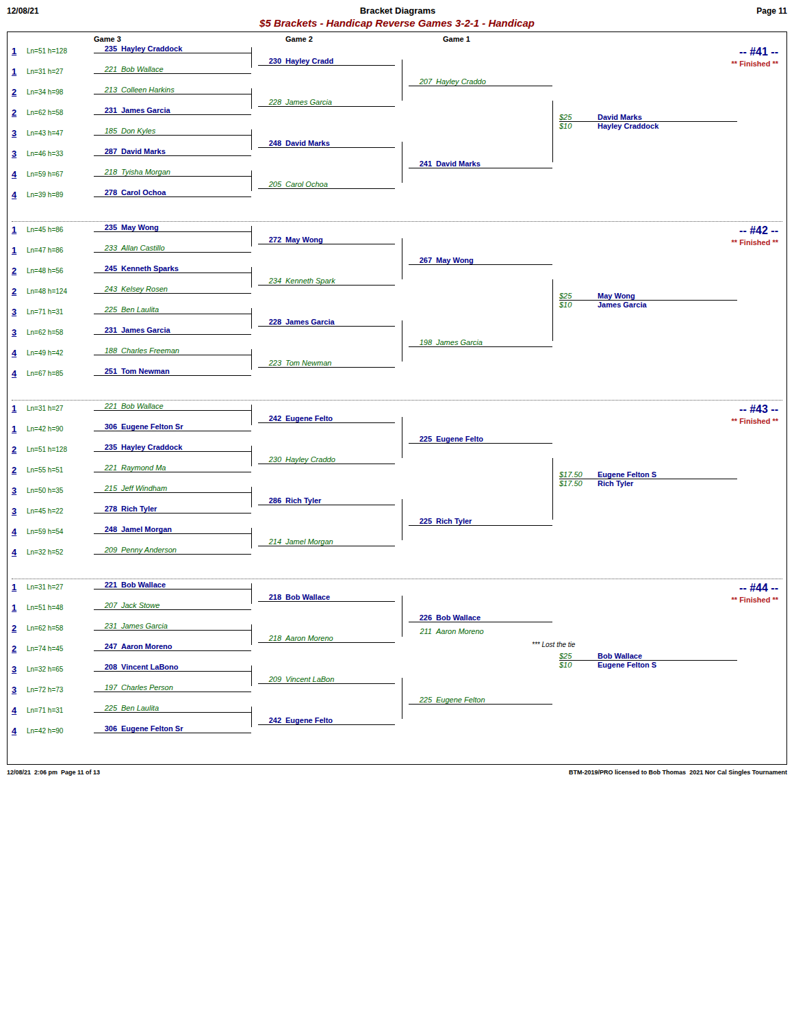12/08/21
Bracket Diagrams
Page 11
$5 Brackets - Handicap Reverse Games 3-2-1 - Handicap
Game 3 Game 2 Game 1
-- #41 --
** Finished **
1
Ln=51 h=128
235 Hayley Craddock
1
Ln=31 h=27
221 Bob Wallace
230 Hayley Cradd
2
Ln=34 h=98
213 Colleen Harkins
2
Ln=62 h=58
231 James Garcia
228 James Garcia
207 Hayley Craddo
3
Ln=43 h=47
185 Don Kyles
3
Ln=46 h=33
287 David Marks
248 David Marks
4
Ln=59 h=67
218 Tyisha Morgan
4
Ln=39 h=89
278 Carol Ochoa
205 Carol Ochoa
241 David Marks
$25 David Marks
$10 Hayley Craddock
-- #42 --
** Finished **
1
Ln=45 h=86
235 May Wong
1
Ln=47 h=86
233 Allan Castillo
272 May Wong
2
Ln=48 h=56
245 Kenneth Sparks
2
Ln=48 h=124
243 Kelsey Rosen
234 Kenneth Spark
267 May Wong
3
Ln=71 h=31
225 Ben Laulita
3
Ln=62 h=58
231 James Garcia
228 James Garcia
4
Ln=49 h=42
188 Charles Freeman
4
Ln=67 h=85
251 Tom Newman
223 Tom Newman
198 James Garcia
$25 May Wong
$10 James Garcia
-- #43 --
** Finished **
1
Ln=31 h=27
221 Bob Wallace
1
Ln=42 h=90
306 Eugene Felton Sr
242 Eugene Felto
2
Ln=51 h=128
235 Hayley Craddock
2
Ln=55 h=51
221 Raymond Ma
230 Hayley Craddo
225 Eugene Felto
3
Ln=50 h=35
215 Jeff Windham
3
Ln=45 h=22
278 Rich Tyler
286 Rich Tyler
4
Ln=59 h=54
248 Jamel Morgan
4
Ln=32 h=52
209 Penny Anderson
214 Jamel Morgan
225 Rich Tyler
$17.50 Eugene Felton S
$17.50 Rich Tyler
-- #44 --
** Finished **
1
Ln=31 h=27
221 Bob Wallace
1
Ln=51 h=48
207 Jack Stowe
218 Bob Wallace
2
Ln=62 h=58
231 James Garcia
2
Ln=74 h=45
247 Aaron Moreno
218 Aaron Moreno
226 Bob Wallace
3
Ln=32 h=65
208 Vincent LaBono
3
Ln=72 h=73
197 Charles Person
209 Vincent LaBon
4
Ln=71 h=31
225 Ben Laulita
4
Ln=42 h=90
306 Eugene Felton Sr
242 Eugene Felto
225 Eugene Felton
211 Aaron Moreno
*** Lost the tie
$25 Bob Wallace
$10 Eugene Felton S
12/08/21 2:06 pm Page 11 of 13
BTM-2019/PRO licensed to Bob Thomas 2021 Nor Cal Singles Tournament